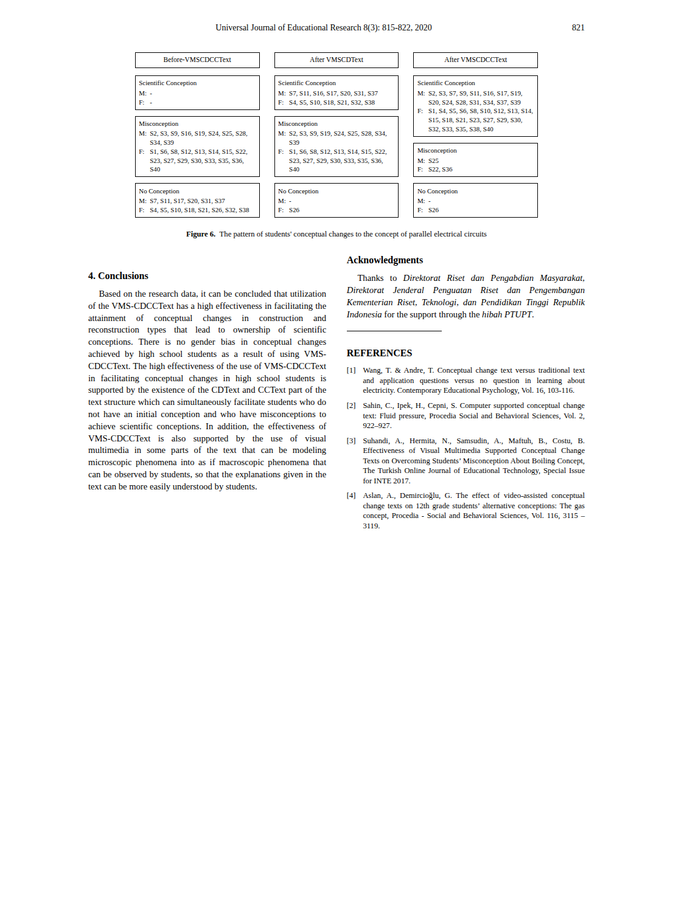Universal Journal of Educational Research 8(3): 815-822, 2020
821
Before-VMSCDCCText
After VMSCDText
After VMSCDCCText
Scientific Conception
M:-
F:-
Misconception
M: S2, S3, S9, S16, S19, S24, S25, S28, S34, S39
F: S1, S6, S8, S12, S13, S14, S15, S22, S23, S27, S29, S30, S33, S35, S36, S40
No Conception
M: S7, S11, S17, S20, S31, S37
F: S4, S5, S10, S18, S21, S26, S32, S38
Scientific Conception
M: S7, S11, S16, S17, S20, S31, S37
F: S4, S5, S10, S18, S21, S32, S38
Misconception
M: S2, S3, S9, S19, S24, S25, S28, S34, S39
F: S1, S6, S8, S12, S13, S14, S15, S22, S23, S27, S29, S30, S33, S35, S36, S40
No Conception
M:-
F: S26
Scientific Conception
M: S2, S3, S7, S9, S11, S16, S17, S19, S20, S24, S28, S31, S34, S37, S39
F: S1, S4, S5, S6, S8, S10, S12, S13, S14, S15, S18, S21, S23, S27, S29, S30, S32, S33, S35, S38, S40
Misconception
M: S25
F: S22, S36
No Conception
M:-
F: S26
Figure 6. The pattern of students' conceptual changes to the concept of parallel electrical circuits
4. Conclusions
Based on the research data, it can be concluded that utilization of the VMS-CDCCText has a high effectiveness in facilitating the attainment of conceptual changes in construction and reconstruction types that lead to ownership of scientific conceptions. There is no gender bias in conceptual changes achieved by high school students as a result of using VMS-CDCCText. The high effectiveness of the use of VMS-CDCCText in facilitating conceptual changes in high school students is supported by the existence of the CDText and CCText part of the text structure which can simultaneously facilitate students who do not have an initial conception and who have misconceptions to achieve scientific conceptions. In addition, the effectiveness of VMS-CDCCText is also supported by the use of visual multimedia in some parts of the text that can be modeling microscopic phenomena into as if macroscopic phenomena that can be observed by students, so that the explanations given in the text can be more easily understood by students.
Acknowledgments
Thanks to Direktorat Riset dan Pengabdian Masyarakat, Direktorat Jenderal Penguatan Riset dan Pengembangan Kementerian Riset, Teknologi, dan Pendidikan Tinggi Republik Indonesia for the support through the hibah PTUPT.
REFERENCES
[1] Wang, T. & Andre, T. Conceptual change text versus traditional text and application questions versus no question in learning about electricity. Contemporary Educational Psychology, Vol. 16, 103-116.
[2] Sahin, C., Ipek, H., Cepni, S. Computer supported conceptual change text: Fluid pressure, Procedia Social and Behavioral Sciences, Vol. 2, 922–927.
[3] Suhandi, A., Hermita, N., Samsudin, A., Maftuh, B., Costu, B. Effectiveness of Visual Multimedia Supported Conceptual Change Texts on Overcoming Students’ Misconception About Boiling Concept, The Turkish Online Journal of Educational Technology, Special Issue for INTE 2017.
[4] Aslan, A., Demircioğlu, G. The effect of video-assisted conceptual change texts on 12th grade students’ alternative conceptions: The gas concept, Procedia - Social and Behavioral Sciences, Vol. 116, 3115 – 3119.